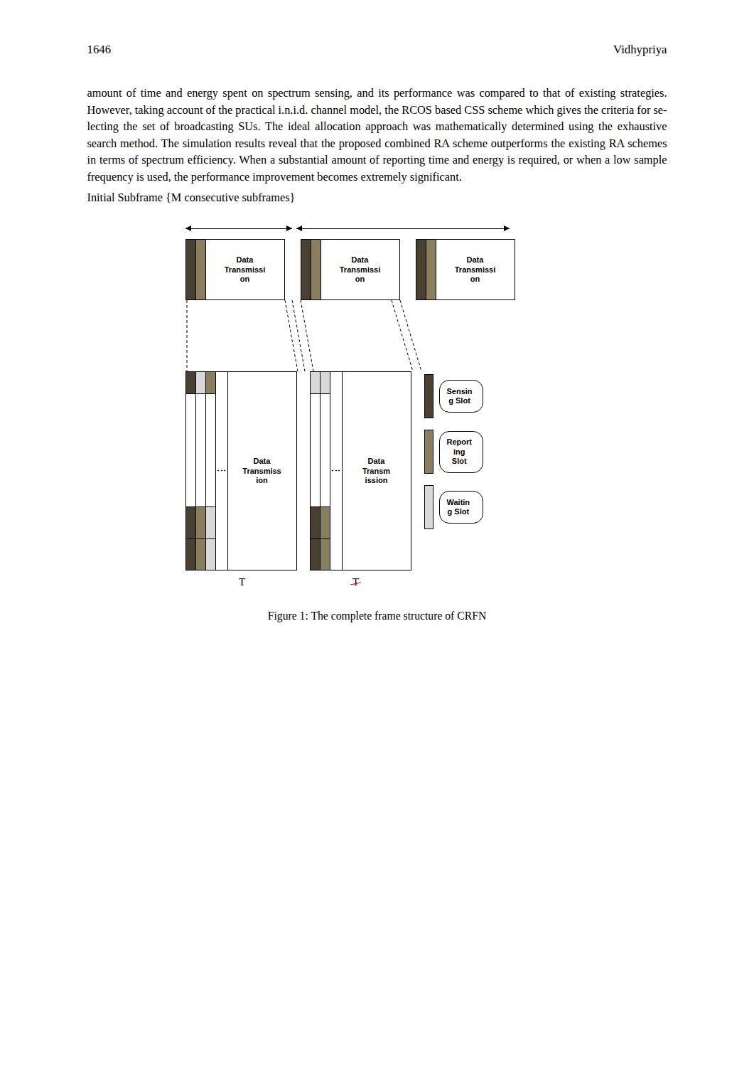1646 Vidhypriya
amount of time and energy spent on spectrum sensing, and its performance was compared to that of existing strategies. However, taking account of the practical i.n.i.d. channel model, the RCOS based CSS scheme which gives the criteria for selecting the set of broadcasting SUs. The ideal allocation approach was mathematically determined using the exhaustive search method. The simulation results reveal that the proposed combined RA scheme outperforms the existing RA schemes in terms of spectrum efficiency. When a substantial amount of reporting time and energy is required, or when a low sample frequency is used, the performance improvement becomes extremely significant.
Initial Subframe {M consecutive subframes}
Data
Transmissi
on
Data
Transmissi
on
Data
Transmissi
on
⋮
Data
Transmiss
ion
⋮
Data
Transm
ission
Sensin
g Slot
Report
ing
Slot
Waitin
g Slot
T
T
Figure 1: The complete frame structure of CRFN